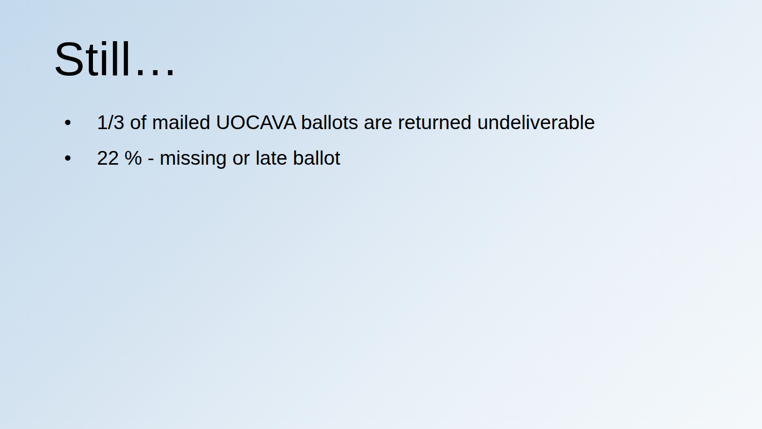Still…
1/3 of mailed UOCAVA ballots are returned undeliverable
22 % - missing or late ballot